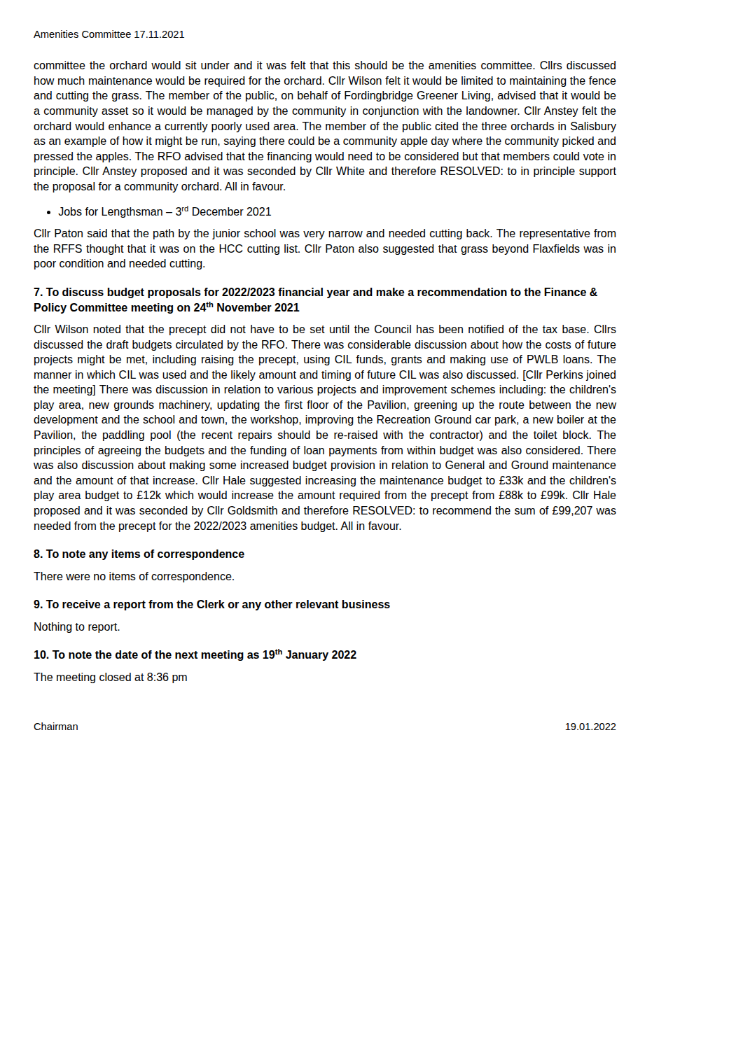Amenities Committee 17.11.2021
committee the orchard would sit under and it was felt that this should be the amenities committee. Cllrs discussed how much maintenance would be required for the orchard. Cllr Wilson felt it would be limited to maintaining the fence and cutting the grass. The member of the public, on behalf of Fordingbridge Greener Living, advised that it would be a community asset so it would be managed by the community in conjunction with the landowner. Cllr Anstey felt the orchard would enhance a currently poorly used area. The member of the public cited the three orchards in Salisbury as an example of how it might be run, saying there could be a community apple day where the community picked and pressed the apples. The RFO advised that the financing would need to be considered but that members could vote in principle. Cllr Anstey proposed and it was seconded by Cllr White and therefore RESOLVED: to in principle support the proposal for a community orchard. All in favour.
Jobs for Lengthsman – 3rd December 2021
Cllr Paton said that the path by the junior school was very narrow and needed cutting back. The representative from the RFFS thought that it was on the HCC cutting list. Cllr Paton also suggested that grass beyond Flaxfields was in poor condition and needed cutting.
7. To discuss budget proposals for 2022/2023 financial year and make a recommendation to the Finance & Policy Committee meeting on 24th November 2021
Cllr Wilson noted that the precept did not have to be set until the Council has been notified of the tax base. Cllrs discussed the draft budgets circulated by the RFO. There was considerable discussion about how the costs of future projects might be met, including raising the precept, using CIL funds, grants and making use of PWLB loans. The manner in which CIL was used and the likely amount and timing of future CIL was also discussed. [Cllr Perkins joined the meeting] There was discussion in relation to various projects and improvement schemes including: the children's play area, new grounds machinery, updating the first floor of the Pavilion, greening up the route between the new development and the school and town, the workshop, improving the Recreation Ground car park, a new boiler at the Pavilion, the paddling pool (the recent repairs should be re-raised with the contractor) and the toilet block. The principles of agreeing the budgets and the funding of loan payments from within budget was also considered. There was also discussion about making some increased budget provision in relation to General and Ground maintenance and the amount of that increase. Cllr Hale suggested increasing the maintenance budget to £33k and the children's play area budget to £12k which would increase the amount required from the precept from £88k to £99k. Cllr Hale proposed and it was seconded by Cllr Goldsmith and therefore RESOLVED: to recommend the sum of £99,207 was needed from the precept for the 2022/2023 amenities budget. All in favour.
8. To note any items of correspondence
There were no items of correspondence.
9. To receive a report from the Clerk or any other relevant business
Nothing to report.
10. To note the date of the next meeting as 19th January 2022
The meeting closed at 8:36 pm
Chairman 19.01.2022